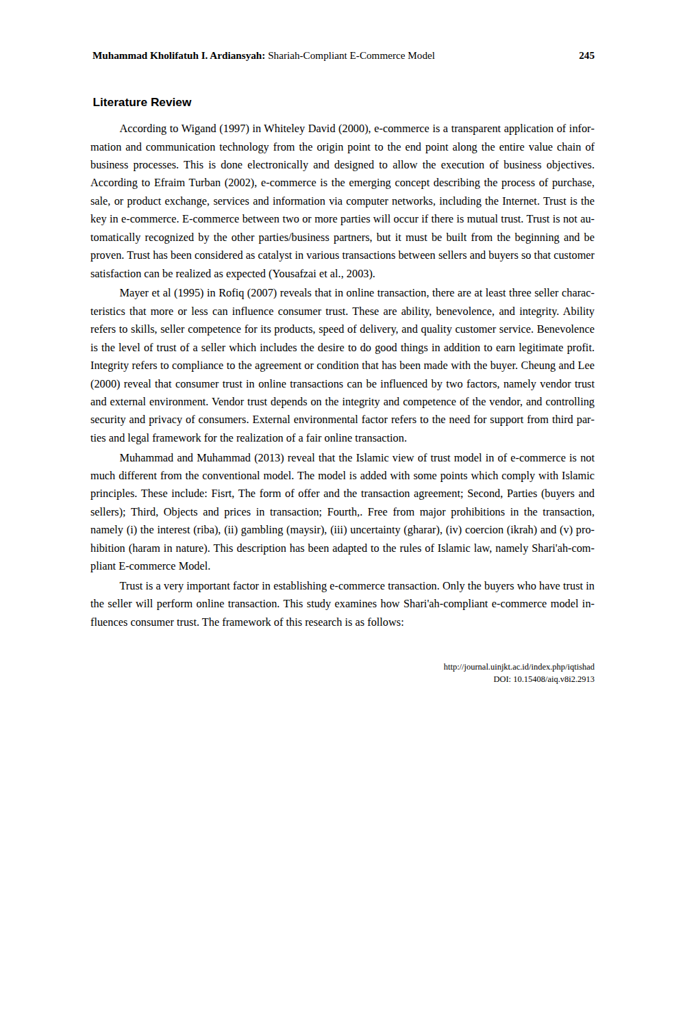Muhammad Kholifatuh I. Ardiansyah: Shariah-Compliant E-Commerce Model
245
Literature Review
According to Wigand (1997) in Whiteley David (2000), e-commerce is a transparent application of information and communication technology from the origin point to the end point along the entire value chain of business processes. This is done electronically and designed to allow the execution of business objectives. According to Efraim Turban (2002), e-commerce is the emerging concept describing the process of purchase, sale, or product exchange, services and information via computer networks, including the Internet. Trust is the key in e-commerce. E-commerce between two or more parties will occur if there is mutual trust. Trust is not automatically recognized by the other parties/business partners, but it must be built from the beginning and be proven. Trust has been considered as catalyst in various transactions between sellers and buyers so that customer satisfaction can be realized as expected (Yousafzai et al., 2003).
Mayer et al (1995) in Rofiq (2007) reveals that in online transaction, there are at least three seller characteristics that more or less can influence consumer trust. These are ability, benevolence, and integrity. Ability refers to skills, seller competence for its products, speed of delivery, and quality customer service. Benevolence is the level of trust of a seller which includes the desire to do good things in addition to earn legitimate profit. Integrity refers to compliance to the agreement or condition that has been made with the buyer. Cheung and Lee (2000) reveal that consumer trust in online transactions can be influenced by two factors, namely vendor trust and external environment. Vendor trust depends on the integrity and competence of the vendor, and controlling security and privacy of consumers. External environmental factor refers to the need for support from third parties and legal framework for the realization of a fair online transaction.
Muhammad and Muhammad (2013) reveal that the Islamic view of trust model in of e-commerce is not much different from the conventional model. The model is added with some points which comply with Islamic principles. These include: Fisrt, The form of offer and the transaction agreement; Second, Parties (buyers and sellers); Third, Objects and prices in transaction; Fourth,. Free from major prohibitions in the transaction, namely (i) the interest (riba), (ii) gambling (maysir), (iii) uncertainty (gharar), (iv) coercion (ikrah) and (v) prohibition (haram in nature). This description has been adapted to the rules of Islamic law, namely Shari'ah-compliant E-commerce Model.
Trust is a very important factor in establishing e-commerce transaction. Only the buyers who have trust in the seller will perform online transaction. This study examines how Shari'ah-compliant e-commerce model influences consumer trust. The framework of this research is as follows:
http://journal.uinjkt.ac.id/index.php/iqtishad
DOI: 10.15408/aiq.v8i2.2913